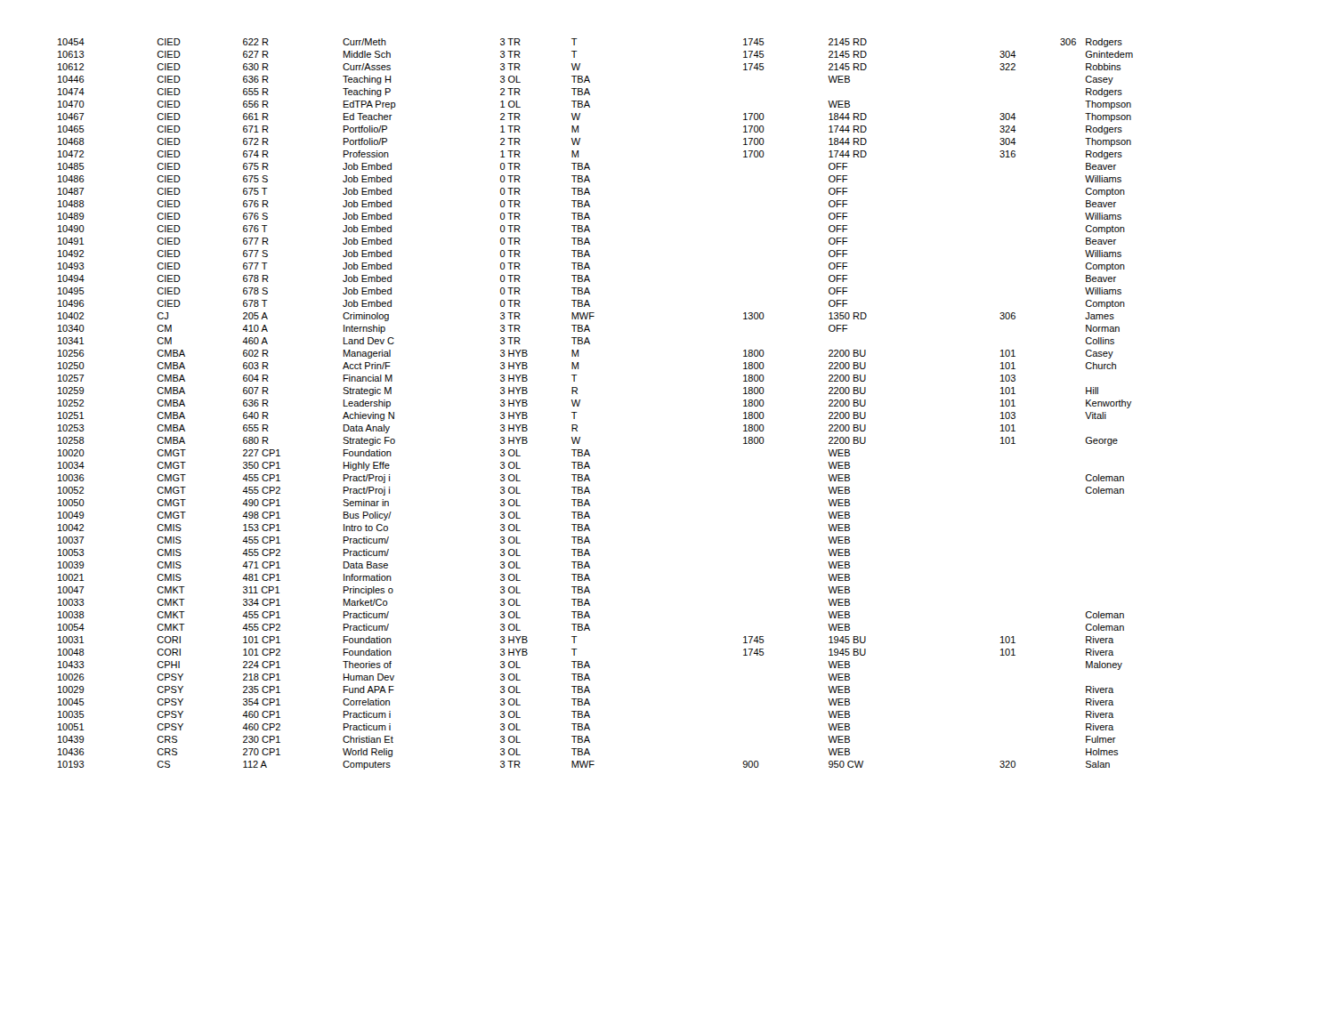| 10454 | CIED | 622 R | Curr/Meth | 3 TR | T | | 1745 | 2145 RD | | 306 | Rodgers |
| 10613 | CIED | 627 R | Middle Sch | 3 TR | T | | 1745 | 2145 RD | | 304 | Gnintedem |
| 10612 | CIED | 630 R | Curr/Asses | 3 TR | W | | 1745 | 2145 RD | | 322 | Robbins |
| 10446 | CIED | 636 R | Teaching H | 3 OL | TBA | | | WEB | | | Casey |
| 10474 | CIED | 655 R | Teaching P | 2 TR | TBA | | | | | | Rodgers |
| 10470 | CIED | 656 R | EdTPA Prep | 1 OL | TBA | | | WEB | | | Thompson |
| 10467 | CIED | 661 R | Ed Teacher | 2 TR | W | | 1700 | 1844 RD | | 304 | Thompson |
| 10465 | CIED | 671 R | Portfolio/P | 1 TR | M | | 1700 | 1744 RD | | 324 | Rodgers |
| 10468 | CIED | 672 R | Portfolio/P | 2 TR | W | | 1700 | 1844 RD | | 304 | Thompson |
| 10472 | CIED | 674 R | Profession | 1 TR | M | | 1700 | 1744 RD | | 316 | Rodgers |
| 10485 | CIED | 675 R | Job Embed | 0 TR | TBA | | | OFF | | | Beaver |
| 10486 | CIED | 675 S | Job Embed | 0 TR | TBA | | | OFF | | | Williams |
| 10487 | CIED | 675 T | Job Embed | 0 TR | TBA | | | OFF | | | Compton |
| 10488 | CIED | 676 R | Job Embed | 0 TR | TBA | | | OFF | | | Beaver |
| 10489 | CIED | 676 S | Job Embed | 0 TR | TBA | | | OFF | | | Williams |
| 10490 | CIED | 676 T | Job Embed | 0 TR | TBA | | | OFF | | | Compton |
| 10491 | CIED | 677 R | Job Embed | 0 TR | TBA | | | OFF | | | Beaver |
| 10492 | CIED | 677 S | Job Embed | 0 TR | TBA | | | OFF | | | Williams |
| 10493 | CIED | 677 T | Job Embed | 0 TR | TBA | | | OFF | | | Compton |
| 10494 | CIED | 678 R | Job Embed | 0 TR | TBA | | | OFF | | | Beaver |
| 10495 | CIED | 678 S | Job Embed | 0 TR | TBA | | | OFF | | | Williams |
| 10496 | CIED | 678 T | Job Embed | 0 TR | TBA | | | OFF | | | Compton |
| 10402 | CJ | 205 A | Criminolog | 3 TR | MWF | | 1300 | 1350 RD | | 306 | James |
| 10340 | CM | 410 A | Internship | 3 TR | TBA | | | OFF | | | Norman |
| 10341 | CM | 460 A | Land Dev C | 3 TR | TBA | | | | | | Collins |
| 10256 | CMBA | 602 R | Managerial | 3 HYB | M | | 1800 | 2200 BU | | 101 | Casey |
| 10250 | CMBA | 603 R | Acct Prin/F | 3 HYB | M | | 1800 | 2200 BU | | 101 | Church |
| 10257 | CMBA | 604 R | Financial M | 3 HYB | T | | 1800 | 2200 BU | | 103 | |
| 10259 | CMBA | 607 R | Strategic M | 3 HYB | R | | 1800 | 2200 BU | | 101 | Hill |
| 10252 | CMBA | 636 R | Leadership | 3 HYB | W | | 1800 | 2200 BU | | 101 | Kenworthy |
| 10251 | CMBA | 640 R | Achieving N | 3 HYB | T | | 1800 | 2200 BU | | 103 | Vitali |
| 10253 | CMBA | 655 R | Data Analy | 3 HYB | R | | 1800 | 2200 BU | | 101 | |
| 10258 | CMBA | 680 R | Strategic Fo | 3 HYB | W | | 1800 | 2200 BU | | 101 | George |
| 10020 | CMGT | 227 CP1 | Foundation | 3 OL | TBA | | | WEB | | | |
| 10034 | CMGT | 350 CP1 | Highly Effe | 3 OL | TBA | | | WEB | | | |
| 10036 | CMGT | 455 CP1 | Pract/Proj i | 3 OL | TBA | | | WEB | | | Coleman |
| 10052 | CMGT | 455 CP2 | Pract/Proj i | 3 OL | TBA | | | WEB | | | Coleman |
| 10050 | CMGT | 490 CP1 | Seminar in | 3 OL | TBA | | | WEB | | | |
| 10049 | CMGT | 498 CP1 | Bus Policy/ | 3 OL | TBA | | | WEB | | | |
| 10042 | CMIS | 153 CP1 | Intro to Co | 3 OL | TBA | | | WEB | | | |
| 10037 | CMIS | 455 CP1 | Practicum/ | 3 OL | TBA | | | WEB | | | |
| 10053 | CMIS | 455 CP2 | Practicum/ | 3 OL | TBA | | | WEB | | | |
| 10039 | CMIS | 471 CP1 | Data Base | 3 OL | TBA | | | WEB | | | |
| 10021 | CMIS | 481 CP1 | Information | 3 OL | TBA | | | WEB | | | |
| 10047 | CMKT | 311 CP1 | Principles o | 3 OL | TBA | | | WEB | | | |
| 10033 | CMKT | 334 CP1 | Market/Co | 3 OL | TBA | | | WEB | | | |
| 10038 | CMKT | 455 CP1 | Practicum/ | 3 OL | TBA | | | WEB | | | Coleman |
| 10054 | CMKT | 455 CP2 | Practicum/ | 3 OL | TBA | | | WEB | | | Coleman |
| 10031 | CORI | 101 CP1 | Foundation | 3 HYB | T | | 1745 | 1945 BU | | 101 | Rivera |
| 10048 | CORI | 101 CP2 | Foundation | 3 HYB | T | | 1745 | 1945 BU | | 101 | Rivera |
| 10433 | CPHI | 224 CP1 | Theories of | 3 OL | TBA | | | WEB | | | Maloney |
| 10026 | CPSY | 218 CP1 | Human Dev | 3 OL | TBA | | | WEB | | | |
| 10029 | CPSY | 235 CP1 | Fund APA F | 3 OL | TBA | | | WEB | | | Rivera |
| 10045 | CPSY | 354 CP1 | Correlation | 3 OL | TBA | | | WEB | | | Rivera |
| 10035 | CPSY | 460 CP1 | Practicum i | 3 OL | TBA | | | WEB | | | Rivera |
| 10051 | CPSY | 460 CP2 | Practicum i | 3 OL | TBA | | | WEB | | | Rivera |
| 10439 | CRS | 230 CP1 | Christian Et | 3 OL | TBA | | | WEB | | | Fulmer |
| 10436 | CRS | 270 CP1 | World Relig | 3 OL | TBA | | | WEB | | | Holmes |
| 10193 | CS | 112 A | Computers | 3 TR | MWF | | 900 | 950 CW | | 320 | Salan |